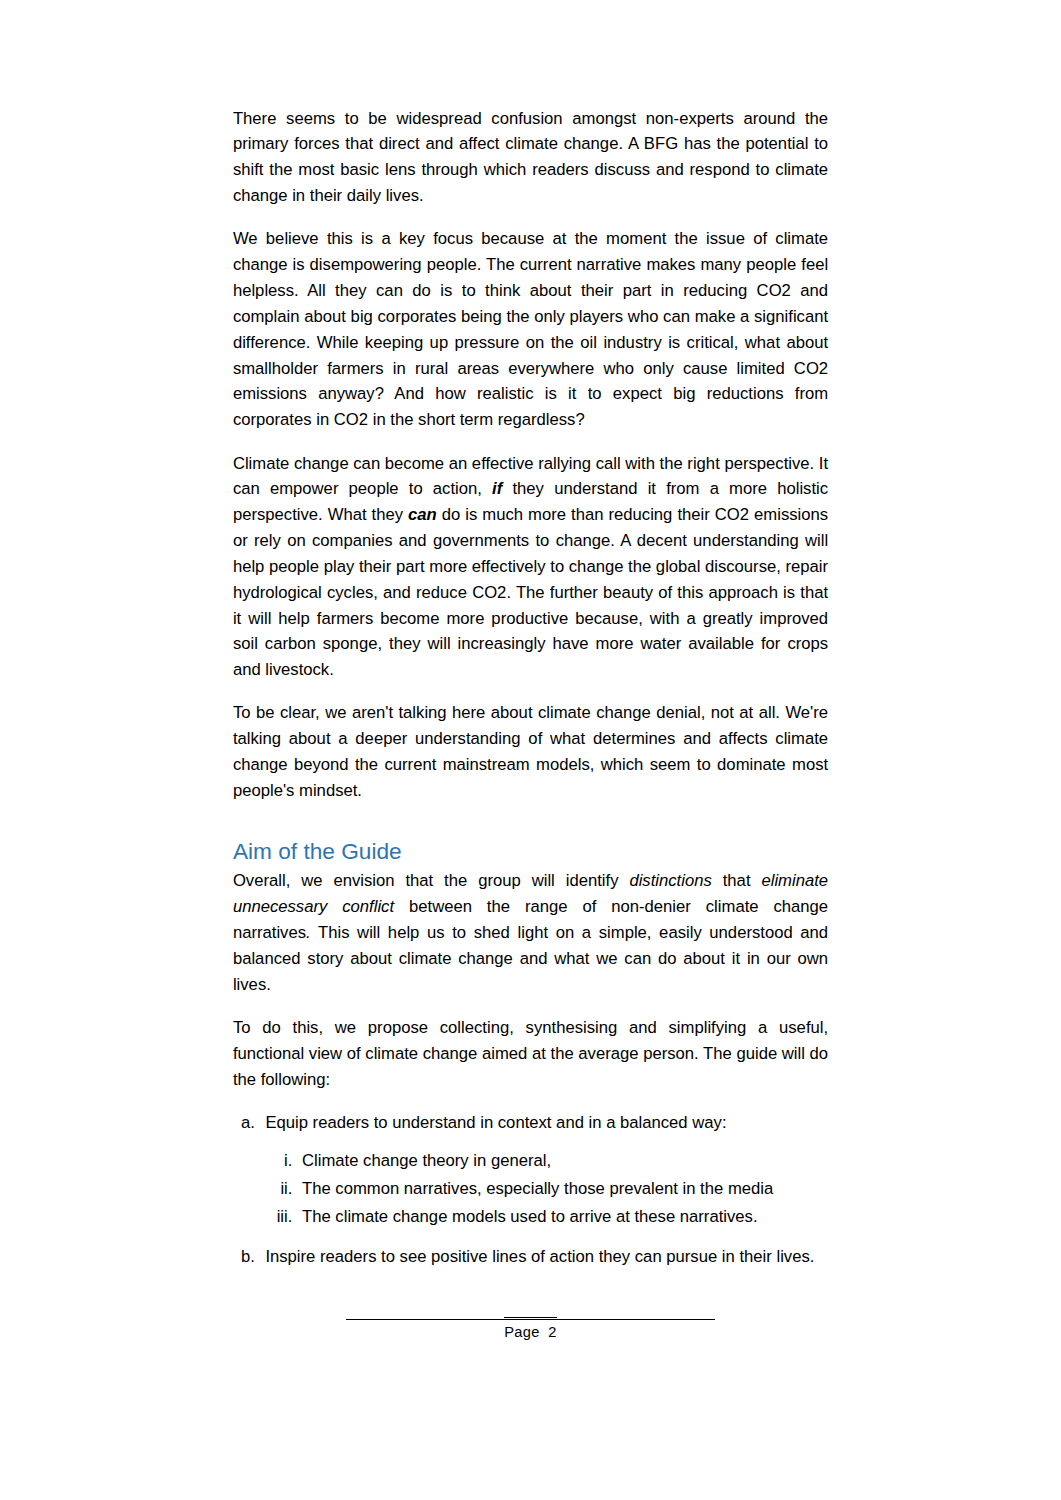There seems to be widespread confusion amongst non-experts around the primary forces that direct and affect climate change. A BFG has the potential to shift the most basic lens through which readers discuss and respond to climate change in their daily lives.
We believe this is a key focus because at the moment the issue of climate change is disempowering people. The current narrative makes many people feel helpless. All they can do is to think about their part in reducing CO2 and complain about big corporates being the only players who can make a significant difference. While keeping up pressure on the oil industry is critical, what about smallholder farmers in rural areas everywhere who only cause limited CO2 emissions anyway? And how realistic is it to expect big reductions from corporates in CO2 in the short term regardless?
Climate change can become an effective rallying call with the right perspective. It can empower people to action, if they understand it from a more holistic perspective. What they can do is much more than reducing their CO2 emissions or rely on companies and governments to change. A decent understanding will help people play their part more effectively to change the global discourse, repair hydrological cycles, and reduce CO2. The further beauty of this approach is that it will help farmers become more productive because, with a greatly improved soil carbon sponge, they will increasingly have more water available for crops and livestock.
To be clear, we aren't talking here about climate change denial, not at all. We're talking about a deeper understanding of what determines and affects climate change beyond the current mainstream models, which seem to dominate most people's mindset.
Aim of the Guide
Overall, we envision that the group will identify distinctions that eliminate unnecessary conflict between the range of non-denier climate change narratives. This will help us to shed light on a simple, easily understood and balanced story about climate change and what we can do about it in our own lives.
To do this, we propose collecting, synthesising and simplifying a useful, functional view of climate change aimed at the average person. The guide will do the following:
Equip readers to understand in context and in a balanced way:
Climate change theory in general,
The common narratives, especially those prevalent in the media
The climate change models used to arrive at these narratives.
Inspire readers to see positive lines of action they can pursue in their lives.
Page 2